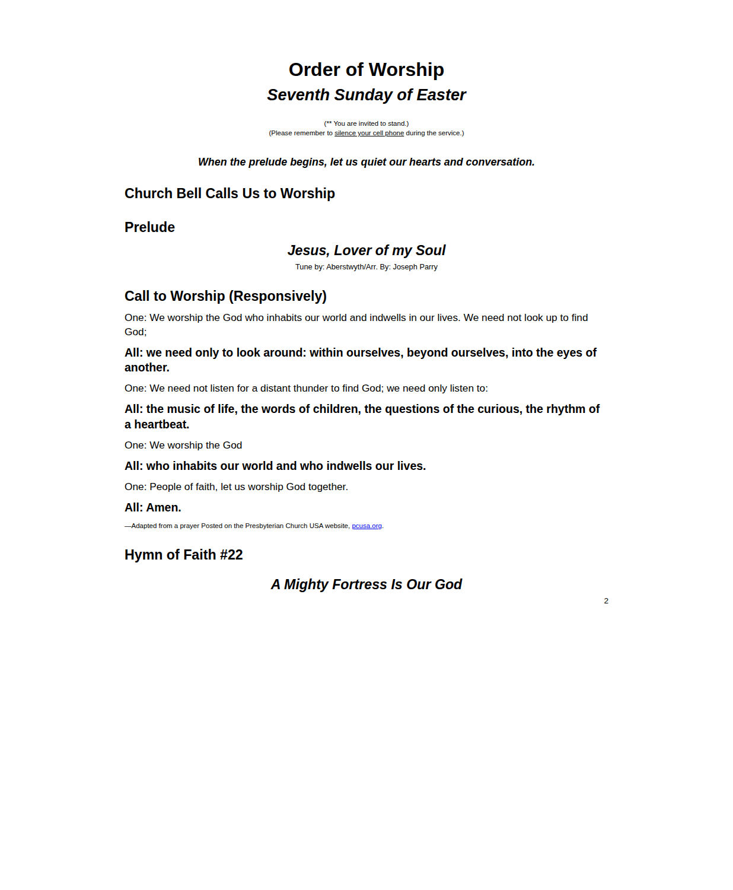Order of Worship
Seventh Sunday of Easter
(** You are invited to stand.)
(Please remember to silence your cell phone during the service.)
When the prelude begins, let us quiet our hearts and conversation.
Church Bell Calls Us to Worship
Prelude
Jesus, Lover of my Soul
Tune by: Aberstwyth/Arr. By: Joseph Parry
Call to Worship (Responsively)
One: We worship the God who inhabits our world and indwells in our lives. We need not look up to find God;
All: we need only to look around: within ourselves, beyond ourselves, into the eyes of another.
One: We need not listen for a distant thunder to find God; we need only listen to:
All: the music of life, the words of children, the questions of the curious, the rhythm of a heartbeat.
One: We worship the God
All: who inhabits our world and who indwells our lives.
One: People of faith, let us worship God together.
All: Amen.
—Adapted from a prayer Posted on the Presbyterian Church USA website, pcusa.org.
Hymn of Faith #22
A Mighty Fortress Is Our God
2